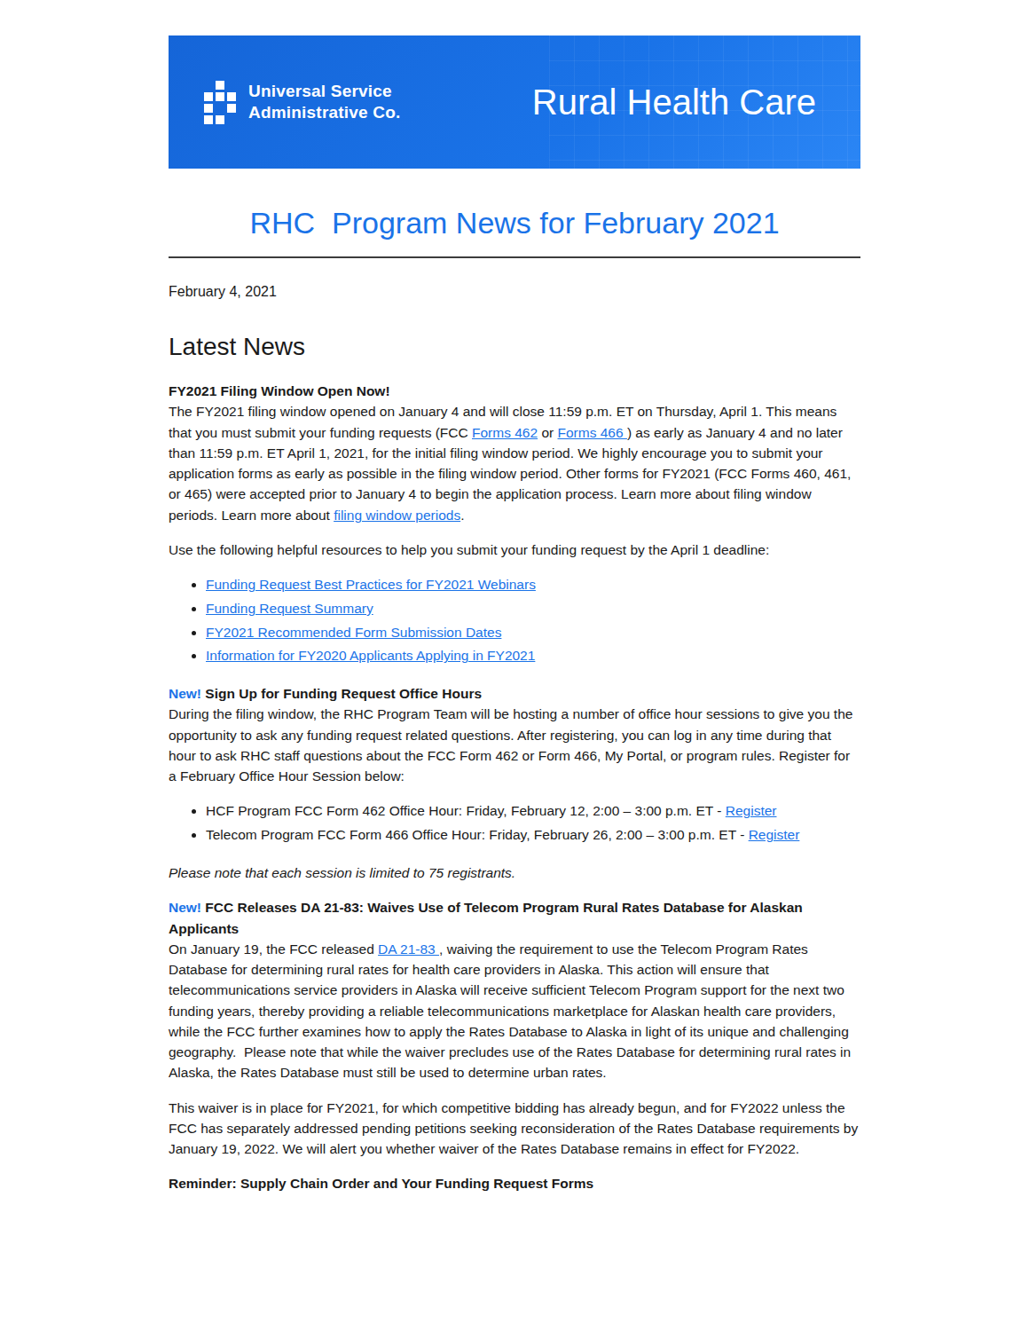Universal Service
Administrative Co.
Rural Health Care
RHC Program News for February 2021
February 4, 2021
Latest News
FY2021 Filing Window Open Now!
The FY2021 filing window opened on January 4 and will close 11:59 p.m. ET on Thursday, April 1. This means that you must submit your funding requests (FCC Forms 462 or Forms 466 ) as early as January 4 and no later than 11:59 p.m. ET April 1, 2021, for the initial filing window period. We highly encourage you to submit your application forms as early as possible in the filing window period. Other forms for FY2021 (FCC Forms 460, 461, or 465) were accepted prior to January 4 to begin the application process. Learn more about filing window periods. Learn more about filing window periods.
Use the following helpful resources to help you submit your funding request by the April 1 deadline:
Funding Request Best Practices for FY2021 Webinars
Funding Request Summary
FY2021 Recommended Form Submission Dates
Information for FY2020 Applicants Applying in FY2021
New! Sign Up for Funding Request Office Hours
During the filing window, the RHC Program Team will be hosting a number of office hour sessions to give you the opportunity to ask any funding request related questions. After registering, you can log in any time during that hour to ask RHC staff questions about the FCC Form 462 or Form 466, My Portal, or program rules. Register for a February Office Hour Session below:
HCF Program FCC Form 462 Office Hour: Friday, February 12, 2:00 – 3:00 p.m. ET - Register
Telecom Program FCC Form 466 Office Hour: Friday, February 26, 2:00 – 3:00 p.m. ET - Register
Please note that each session is limited to 75 registrants.
New! FCC Releases DA 21-83: Waives Use of Telecom Program Rural Rates Database for Alaskan Applicants
On January 19, the FCC released DA 21-83 , waiving the requirement to use the Telecom Program Rates Database for determining rural rates for health care providers in Alaska. This action will ensure that telecommunications service providers in Alaska will receive sufficient Telecom Program support for the next two funding years, thereby providing a reliable telecommunications marketplace for Alaskan health care providers, while the FCC further examines how to apply the Rates Database to Alaska in light of its unique and challenging geography. Please note that while the waiver precludes use of the Rates Database for determining rural rates in Alaska, the Rates Database must still be used to determine urban rates.
This waiver is in place for FY2021, for which competitive bidding has already begun, and for FY2022 unless the FCC has separately addressed pending petitions seeking reconsideration of the Rates Database requirements by January 19, 2022. We will alert you whether waiver of the Rates Database remains in effect for FY2022.
Reminder: Supply Chain Order and Your Funding Request Forms